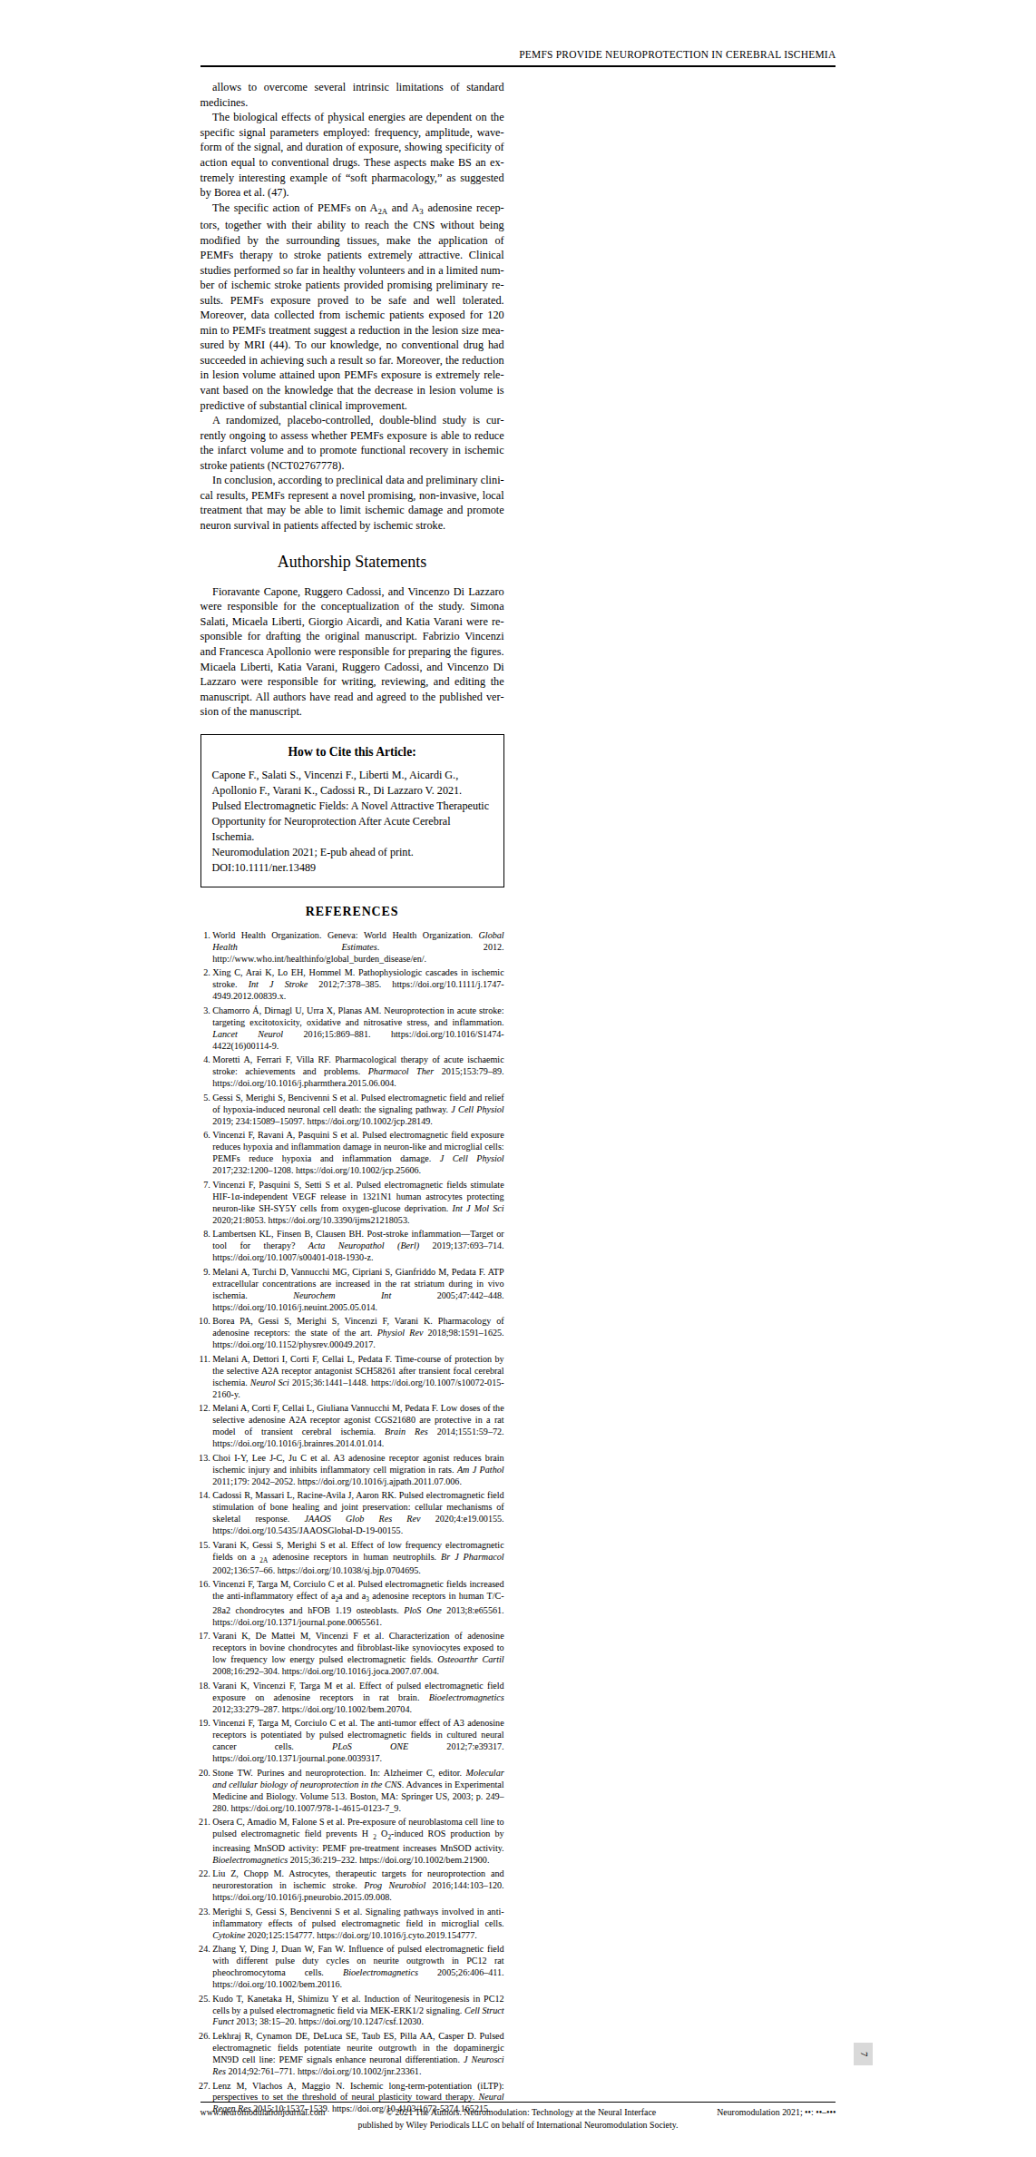PEMFS PROVIDE NEUROPROTECTION IN CEREBRAL ISCHEMIA
allows to overcome several intrinsic limitations of standard medicines.
The biological effects of physical energies are dependent on the specific signal parameters employed: frequency, amplitude, waveform of the signal, and duration of exposure, showing specificity of action equal to conventional drugs. These aspects make BS an extremely interesting example of “soft pharmacology,” as suggested by Borea et al. (47).
The specific action of PEMFs on A2A and A3 adenosine receptors, together with their ability to reach the CNS without being modified by the surrounding tissues, make the application of PEMFs therapy to stroke patients extremely attractive. Clinical studies performed so far in healthy volunteers and in a limited number of ischemic stroke patients provided promising preliminary results. PEMFs exposure proved to be safe and well tolerated. Moreover, data collected from ischemic patients exposed for 120 min to PEMFs treatment suggest a reduction in the lesion size measured by MRI (44). To our knowledge, no conventional drug had succeeded in achieving such a result so far. Moreover, the reduction in lesion volume attained upon PEMFs exposure is extremely relevant based on the knowledge that the decrease in lesion volume is predictive of substantial clinical improvement.
A randomized, placebo-controlled, double-blind study is currently ongoing to assess whether PEMFs exposure is able to reduce the infarct volume and to promote functional recovery in ischemic stroke patients (NCT02767778).
In conclusion, according to preclinical data and preliminary clinical results, PEMFs represent a novel promising, non-invasive, local treatment that may be able to limit ischemic damage and promote neuron survival in patients affected by ischemic stroke.
Authorship Statements
Fioravante Capone, Ruggero Cadossi, and Vincenzo Di Lazzaro were responsible for the conceptualization of the study. Simona Salati, Micaela Liberti, Giorgio Aicardi, and Katia Varani were responsible for drafting the original manuscript. Fabrizio Vincenzi and Francesca Apollonio were responsible for preparing the figures. Micaela Liberti, Katia Varani, Ruggero Cadossi, and Vincenzo Di Lazzaro were responsible for writing, reviewing, and editing the manuscript. All authors have read and agreed to the published version of the manuscript.
How to Cite this Article:
Capone F., Salati S., Vincenzi F., Liberti M., Aicardi G., Apollonio F., Varani K., Cadossi R., Di Lazzaro V. 2021. Pulsed Electromagnetic Fields: A Novel Attractive Therapeutic Opportunity for Neuroprotection After Acute Cerebral Ischemia.
Neuromodulation 2021; E-pub ahead of print.
DOI:10.1111/ner.13489
REFERENCES
World Health Organization. Geneva: World Health Organization. Global Health Estimates. 2012. http://www.who.int/healthinfo/global_burden_disease/en/.
Xing C, Arai K, Lo EH, Hommel M. Pathophysiologic cascades in ischemic stroke. Int J Stroke 2012;7:378–385. https://doi.org/10.1111/j.1747-4949.2012.00839.x.
Chamorro Á, Dirnagl U, Urra X, Planas AM. Neuroprotection in acute stroke: targeting excitotoxicity, oxidative and nitrosative stress, and inflammation. Lancet Neurol 2016;15:869–881. https://doi.org/10.1016/S1474-4422(16)00114-9.
Moretti A, Ferrari F, Villa RF. Pharmacological therapy of acute ischaemic stroke: achievements and problems. Pharmacol Ther 2015;153:79–89. https://doi.org/10.1016/j.pharmthera.2015.06.004.
Gessi S, Merighi S, Bencivenni S et al. Pulsed electromagnetic field and relief of hypoxia-induced neuronal cell death: the signaling pathway. J Cell Physiol 2019; 234:15089–15097. https://doi.org/10.1002/jcp.28149.
Vincenzi F, Ravani A, Pasquini S et al. Pulsed electromagnetic field exposure reduces hypoxia and inflammation damage in neuron-like and microglial cells: PEMFs reduce hypoxia and inflammation damage. J Cell Physiol 2017;232:1200–1208. https://doi.org/10.1002/jcp.25606.
Vincenzi F, Pasquini S, Setti S et al. Pulsed electromagnetic fields stimulate HIF-1α-independent VEGF release in 1321N1 human astrocytes protecting neuron-like SH-SY5Y cells from oxygen-glucose deprivation. Int J Mol Sci 2020;21:8053. https://doi.org/10.3390/ijms21218053.
Lambertsen KL, Finsen B, Clausen BH. Post-stroke inflammation—Target or tool for therapy? Acta Neuropathol (Berl) 2019;137:693–714. https://doi.org/10.1007/s00401-018-1930-z.
Melani A, Turchi D, Vannucchi MG, Cipriani S, Gianfriddo M, Pedata F. ATP extracellular concentrations are increased in the rat striatum during in vivo ischemia. Neurochem Int 2005;47:442–448. https://doi.org/10.1016/j.neuint.2005.05.014.
Borea PA, Gessi S, Merighi S, Vincenzi F, Varani K. Pharmacology of adenosine receptors: the state of the art. Physiol Rev 2018;98:1591–1625. https://doi.org/10.1152/physrev.00049.2017.
Melani A, Dettori I, Corti F, Cellai L, Pedata F. Time-course of protection by the selective A2A receptor antagonist SCH58261 after transient focal cerebral ischemia. Neurol Sci 2015;36:1441–1448. https://doi.org/10.1007/s10072-015-2160-y.
Melani A, Corti F, Cellai L, Giuliana Vannucchi M, Pedata F. Low doses of the selective adenosine A2A receptor agonist CGS21680 are protective in a rat model of transient cerebral ischemia. Brain Res 2014;1551:59–72. https://doi.org/10.1016/j.brainres.2014.01.014.
Choi I-Y, Lee J-C, Ju C et al. A3 adenosine receptor agonist reduces brain ischemic injury and inhibits inflammatory cell migration in rats. Am J Pathol 2011;179: 2042–2052. https://doi.org/10.1016/j.ajpath.2011.07.006.
Cadossi R, Massari L, Racine-Avila J, Aaron RK. Pulsed electromagnetic field stimulation of bone healing and joint preservation: cellular mechanisms of skeletal response. JAAOS Glob Res Rev 2020;4:e19.00155. https://doi.org/10.5435/JAAOSGlobal-D-19-00155.
Varani K, Gessi S, Merighi S et al. Effect of low frequency electromagnetic fields on a 2A adenosine receptors in human neutrophils. Br J Pharmacol 2002;136:57–66. https://doi.org/10.1038/sj.bjp.0704695.
Vincenzi F, Targa M, Corciulo C et al. Pulsed electromagnetic fields increased the anti-inflammatory effect of a2a and a3 adenosine receptors in human T/C-28a2 chondrocytes and hFOB 1.19 osteoblasts. PloS One 2013;8:e65561. https://doi.org/10.1371/journal.pone.0065561.
Varani K, De Mattei M, Vincenzi F et al. Characterization of adenosine receptors in bovine chondrocytes and fibroblast-like synoviocytes exposed to low frequency low energy pulsed electromagnetic fields. Osteoarthr Cartil 2008;16:292–304. https://doi.org/10.1016/j.joca.2007.07.004.
Varani K, Vincenzi F, Targa M et al. Effect of pulsed electromagnetic field exposure on adenosine receptors in rat brain. Bioelectromagnetics 2012;33:279–287. https://doi.org/10.1002/bem.20704.
Vincenzi F, Targa M, Corciulo C et al. The anti-tumor effect of A3 adenosine receptors is potentiated by pulsed electromagnetic fields in cultured neural cancer cells. PLoS ONE 2012;7:e39317. https://doi.org/10.1371/journal.pone.0039317.
Stone TW. Purines and neuroprotection. In: Alzheimer C, editor. Molecular and cellular biology of neuroprotection in the CNS. Advances in Experimental Medicine and Biology. Volume 513. Boston, MA: Springer US, 2003; p. 249–280. https://doi.org/10.1007/978-1-4615-0123-7_9.
Osera C, Amadio M, Falone S et al. Pre-exposure of neuroblastoma cell line to pulsed electromagnetic field prevents H 2 O2-induced ROS production by increasing MnSOD activity: PEMF pre-treatment increases MnSOD activity. Bioelectromagnetics 2015;36:219–232. https://doi.org/10.1002/bem.21900.
Liu Z, Chopp M. Astrocytes, therapeutic targets for neuroprotection and neurorestoration in ischemic stroke. Prog Neurobiol 2016;144:103–120. https://doi.org/10.1016/j.pneurobio.2015.09.008.
Merighi S, Gessi S, Bencivenni S et al. Signaling pathways involved in anti-inflammatory effects of pulsed electromagnetic field in microglial cells. Cytokine 2020;125:154777. https://doi.org/10.1016/j.cyto.2019.154777.
Zhang Y, Ding J, Duan W, Fan W. Influence of pulsed electromagnetic field with different pulse duty cycles on neurite outgrowth in PC12 rat pheochromocytoma cells. Bioelectromagnetics 2005;26:406–411. https://doi.org/10.1002/bem.20116.
Kudo T, Kanetaka H, Shimizu Y et al. Induction of Neuritogenesis in PC12 cells by a pulsed electromagnetic field via MEK-ERK1/2 signaling. Cell Struct Funct 2013; 38:15–20. https://doi.org/10.1247/csf.12030.
Lekhraj R, Cynamon DE, DeLuca SE, Taub ES, Pilla AA, Casper D. Pulsed electromagnetic fields potentiate neurite outgrowth in the dopaminergic MN9D cell line: PEMF signals enhance neuronal differentiation. J Neurosci Res 2014;92:761–771. https://doi.org/10.1002/jnr.23361.
Lenz M, Vlachos A, Maggio N. Ischemic long-term-potentiation (iLTP): perspectives to set the threshold of neural plasticity toward therapy. Neural Regen Res 2015;10:1537–1539. https://doi.org/10.4103/1673-5374.165215.
7
www.neuromodulationjournal.com
© 2021 The Authors. Neuromodulation: Technology at the Neural Interface
Neuromodulation 2021; ••: ••–•••
published by Wiley Periodicals LLC on behalf of International Neuromodulation Society.